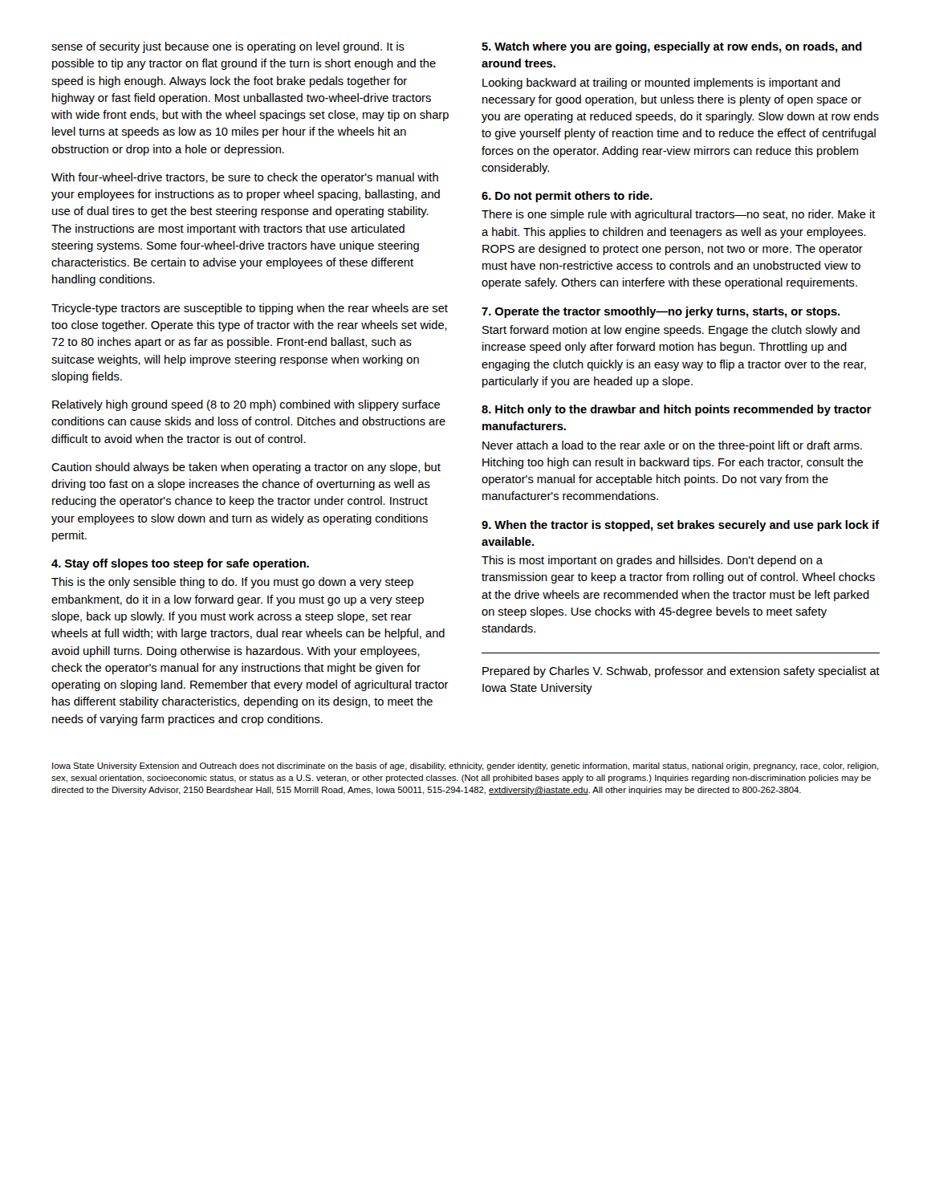sense of security just because one is operating on level ground. It is possible to tip any tractor on flat ground if the turn is short enough and the speed is high enough. Always lock the foot brake pedals together for highway or fast field operation. Most unballasted two-wheel-drive tractors with wide front ends, but with the wheel spacings set close, may tip on sharp level turns at speeds as low as 10 miles per hour if the wheels hit an obstruction or drop into a hole or depression.
With four-wheel-drive tractors, be sure to check the operator's manual with your employees for instructions as to proper wheel spacing, ballasting, and use of dual tires to get the best steering response and operating stability. The instructions are most important with tractors that use articulated steering systems. Some four-wheel-drive tractors have unique steering characteristics. Be certain to advise your employees of these different handling conditions.
Tricycle-type tractors are susceptible to tipping when the rear wheels are set too close together. Operate this type of tractor with the rear wheels set wide, 72 to 80 inches apart or as far as possible. Front-end ballast, such as suitcase weights, will help improve steering response when working on sloping fields.
Relatively high ground speed (8 to 20 mph) combined with slippery surface conditions can cause skids and loss of control. Ditches and obstructions are difficult to avoid when the tractor is out of control.
Caution should always be taken when operating a tractor on any slope, but driving too fast on a slope increases the chance of overturning as well as reducing the operator's chance to keep the tractor under control. Instruct your employees to slow down and turn as widely as operating conditions permit.
4. Stay off slopes too steep for safe operation.
This is the only sensible thing to do. If you must go down a very steep embankment, do it in a low forward gear. If you must go up a very steep slope, back up slowly. If you must work across a steep slope, set rear wheels at full width; with large tractors, dual rear wheels can be helpful, and avoid uphill turns. Doing otherwise is hazardous. With your employees, check the operator's manual for any instructions that might be given for operating on sloping land. Remember that every model of agricultural tractor has different stability characteristics, depending on its design, to meet the needs of varying farm practices and crop conditions.
5. Watch where you are going, especially at row ends, on roads, and around trees.
Looking backward at trailing or mounted implements is important and necessary for good operation, but unless there is plenty of open space or you are operating at reduced speeds, do it sparingly. Slow down at row ends to give yourself plenty of reaction time and to reduce the effect of centrifugal forces on the operator. Adding rear-view mirrors can reduce this problem considerably.
6. Do not permit others to ride.
There is one simple rule with agricultural tractors—no seat, no rider. Make it a habit. This applies to children and teenagers as well as your employees. ROPS are designed to protect one person, not two or more. The operator must have non-restrictive access to controls and an unobstructed view to operate safely. Others can interfere with these operational requirements.
7. Operate the tractor smoothly—no jerky turns, starts, or stops.
Start forward motion at low engine speeds. Engage the clutch slowly and increase speed only after forward motion has begun. Throttling up and engaging the clutch quickly is an easy way to flip a tractor over to the rear, particularly if you are headed up a slope.
8. Hitch only to the drawbar and hitch points recommended by tractor manufacturers.
Never attach a load to the rear axle or on the three-point lift or draft arms. Hitching too high can result in backward tips. For each tractor, consult the operator's manual for acceptable hitch points. Do not vary from the manufacturer's recommendations.
9. When the tractor is stopped, set brakes securely and use park lock if available.
This is most important on grades and hillsides. Don't depend on a transmission gear to keep a tractor from rolling out of control. Wheel chocks at the drive wheels are recommended when the tractor must be left parked on steep slopes. Use chocks with 45-degree bevels to meet safety standards.
Prepared by Charles V. Schwab, professor and extension safety specialist at Iowa State University
Iowa State University Extension and Outreach does not discriminate on the basis of age, disability, ethnicity, gender identity, genetic information, marital status, national origin, pregnancy, race, color, religion, sex, sexual orientation, socioeconomic status, or status as a U.S. veteran, or other protected classes. (Not all prohibited bases apply to all programs.) Inquiries regarding non-discrimination policies may be directed to the Diversity Advisor, 2150 Beardshear Hall, 515 Morrill Road, Ames, Iowa 50011, 515-294-1482, extdiversity@iastate.edu. All other inquiries may be directed to 800-262-3804.